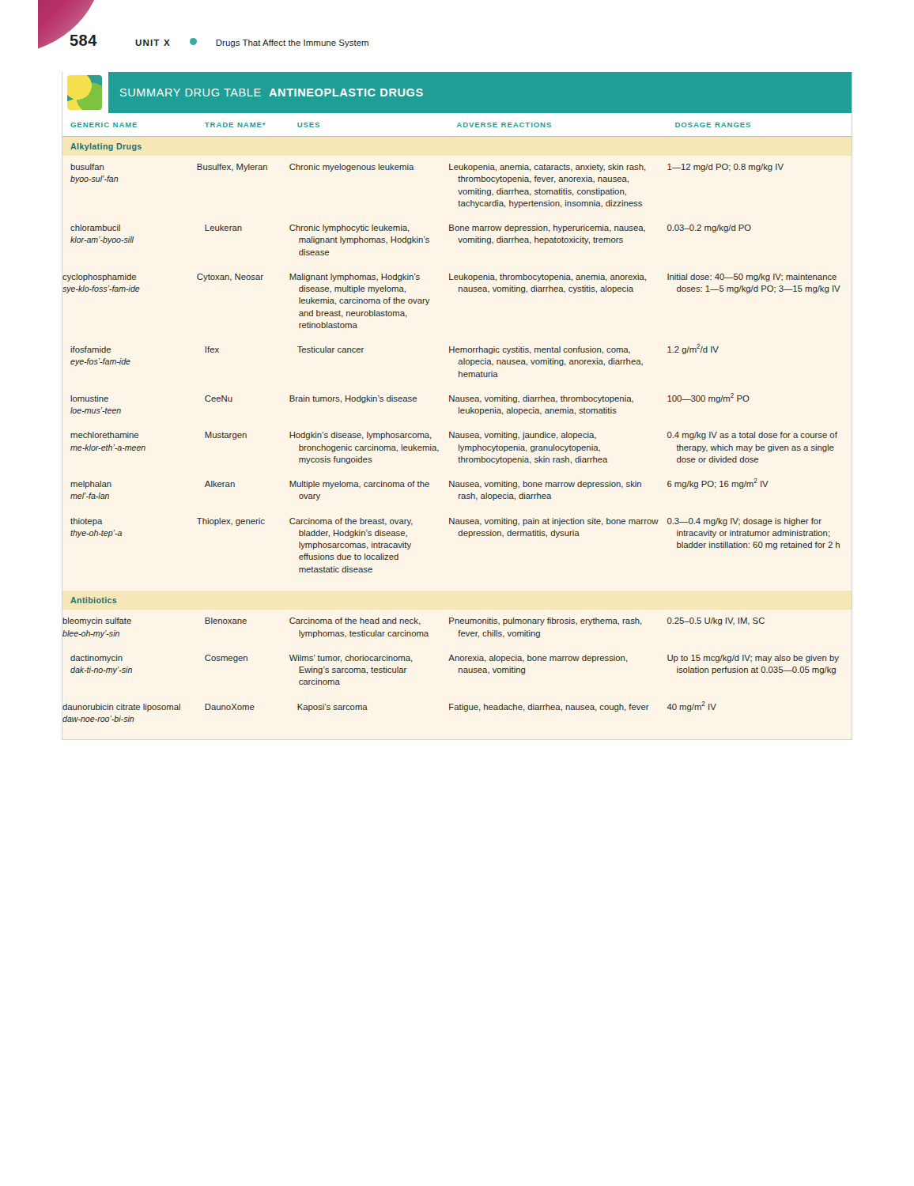584 UNIT X Drugs That Affect the Immune System
SUMMARY DRUG TABLE ANTINEOPLASTIC DRUGS
| GENERIC NAME | TRADE NAME* | USES | ADVERSE REACTIONS | DOSAGE RANGES |
| --- | --- | --- | --- | --- |
| Alkylating Drugs |
| busulfan byoo-sul’-fan | Busulfex, Myleran | Chronic myelogenous leukemia | Leukopenia, anemia, cataracts, anxiety, skin rash, thrombocytopenia, fever, anorexia, nausea, vomiting, diarrhea, stomatitis, constipation, tachycardia, hypertension, insomnia, dizziness | 1—12 mg/d PO; 0.8 mg/kg IV |
| chlorambucil klor-am’-byoo-sill | Leukeran | Chronic lymphocytic leukemia, malignant lymphomas, Hodgkin’s disease | Bone marrow depression, hyperuricemia, nausea, vomiting, diarrhea, hepatotoxicity, tremors | 0.03–0.2 mg/kg/d PO |
| cyclophosphamide sye-klo-foss’-fam-ide | Cytoxan, Neosar | Malignant lymphomas, Hodgkin’s disease, multiple myeloma, leukemia, carcinoma of the ovary and breast, neuroblastoma, retinoblastoma | Leukopenia, thrombocytopenia, anemia, anorexia, nausea, vomiting, diarrhea, cystitis, alopecia | Initial dose: 40—50 mg/kg IV; maintenance doses: 1—5 mg/kg/d PO; 3—15 mg/kg IV |
| ifosfamide eye-fos’-fam-ide | Ifex | Testicular cancer | Hemorrhagic cystitis, mental confusion, coma, alopecia, nausea, vomiting, anorexia, diarrhea, hematuria | 1.2 g/m 2 /d IV |
| lomustine loe-mus’-teen | CeeNu | Brain tumors, Hodgkin’s disease | Nausea, vomiting, diarrhea, thrombocytopenia, leukopenia, alopecia, anemia, stomatitis | 100—300 mg/m 2 PO |
| mechlorethamine me-klor-eth’-a-meen | Mustargen | Hodgkin’s disease, lymphosarcoma, bronchogenic carcinoma, leukemia, mycosis fungoides | Nausea, vomiting, jaundice, alopecia, lymphocytopenia, granulocytopenia, thrombocytopenia, skin rash, diarrhea | 0.4 mg/kg IV as a total dose for a course of therapy, which may be given as a single dose or divided dose |
| melphalan mel’-fa-lan | Alkeran | Multiple myeloma, carcinoma of the ovary | Nausea, vomiting, bone marrow depression, skin rash, alopecia, diarrhea | 6 mg/kg PO; 16 mg/m 2 IV |
| thiotepa thye-oh-tep’-a | Thioplex, generic | Carcinoma of the breast, ovary, bladder, Hodgkin’s disease, lymphosarcomas, intracavity effusions due to localized metastatic disease | Nausea, vomiting, pain at injection site, bone marrow depression, dermatitis, dysuria | 0.3—0.4 mg/kg IV; dosage is higher for intracavity or intratumor administration; bladder instillation: 60 mg retained for 2 h |
| Antibiotics |
| bleomycin sulfate blee-oh-my’-sin | Blenoxane | Carcinoma of the head and neck, lymphomas, testicular carcinoma | Pneumonitis, pulmonary fibrosis, erythema, rash, fever, chills, vomiting | 0.25–0.5 U/kg IV, IM, SC |
| dactinomycin dak-ti-no-my’-sin | Cosmegen | Wilms’ tumor, choriocarcinoma, Ewing’s sarcoma, testicular carcinoma | Anorexia, alopecia, bone marrow depression, nausea, vomiting | Up to 15 mcg/kg/d IV; may also be given by isolation perfusion at 0.035—0.05 mg/kg |
| daunorubicin citrate liposomal daw-noe-roo’-bi-sin | DaunoXome | Kaposi’s sarcoma | Fatigue, headache, diarrhea, nausea, cough, fever | 40 mg/m 2 IV |